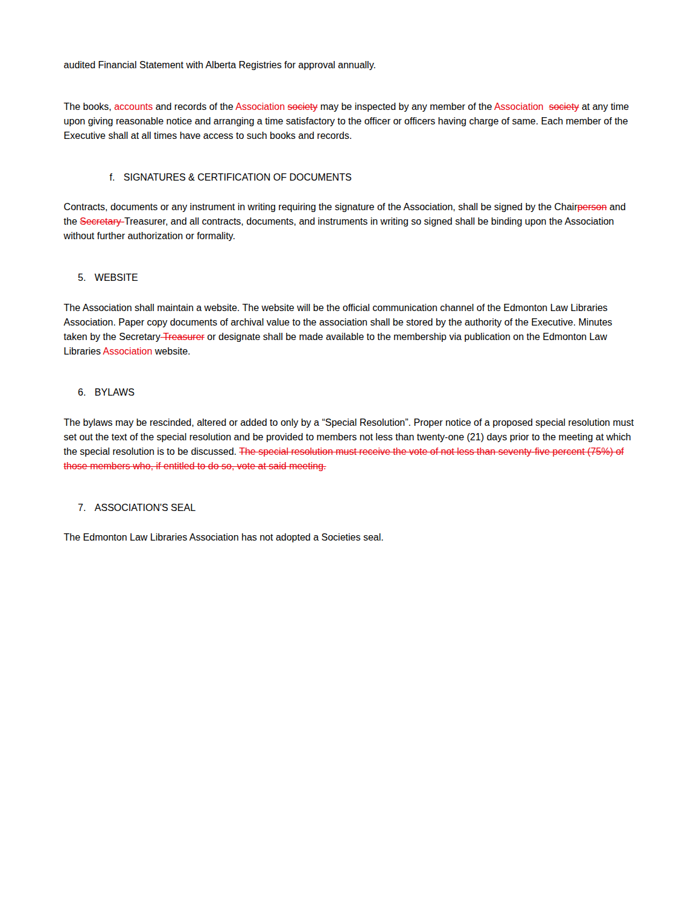audited Financial Statement with Alberta Registries for approval annually.
The books, accounts and records of the Association society may be inspected by any member of the Association society at any time upon giving reasonable notice and arranging a time satisfactory to the officer or officers having charge of same. Each member of the Executive shall at all times have access to such books and records.
f.
SIGNATURES & CERTIFICATION OF DOCUMENTS
Contracts, documents or any instrument in writing requiring the signature of the Association, shall be signed by the Chairperson and the Secretary-Treasurer, and all contracts, documents, and instruments in writing so signed shall be binding upon the Association without further authorization or formality.
5.
WEBSITE
The Association shall maintain a website. The website will be the official communication channel of the Edmonton Law Libraries Association. Paper copy documents of archival value to the association shall be stored by the authority of the Executive. Minutes taken by the Secretary Treasurer or designate shall be made available to the membership via publication on the Edmonton Law Libraries Association website.
6.
BYLAWS
The bylaws may be rescinded, altered or added to only by a “Special Resolution”. Proper notice of a proposed special resolution must set out the text of the special resolution and be provided to members not less than twenty-one (21) days prior to the meeting at which the special resolution is to be discussed. The special resolution must receive the vote of not less than seventy-five percent (75%) of those members who, if entitled to do so, vote at said meeting.
7.
ASSOCIATION'S SEAL
The Edmonton Law Libraries Association has not adopted a Societies seal.